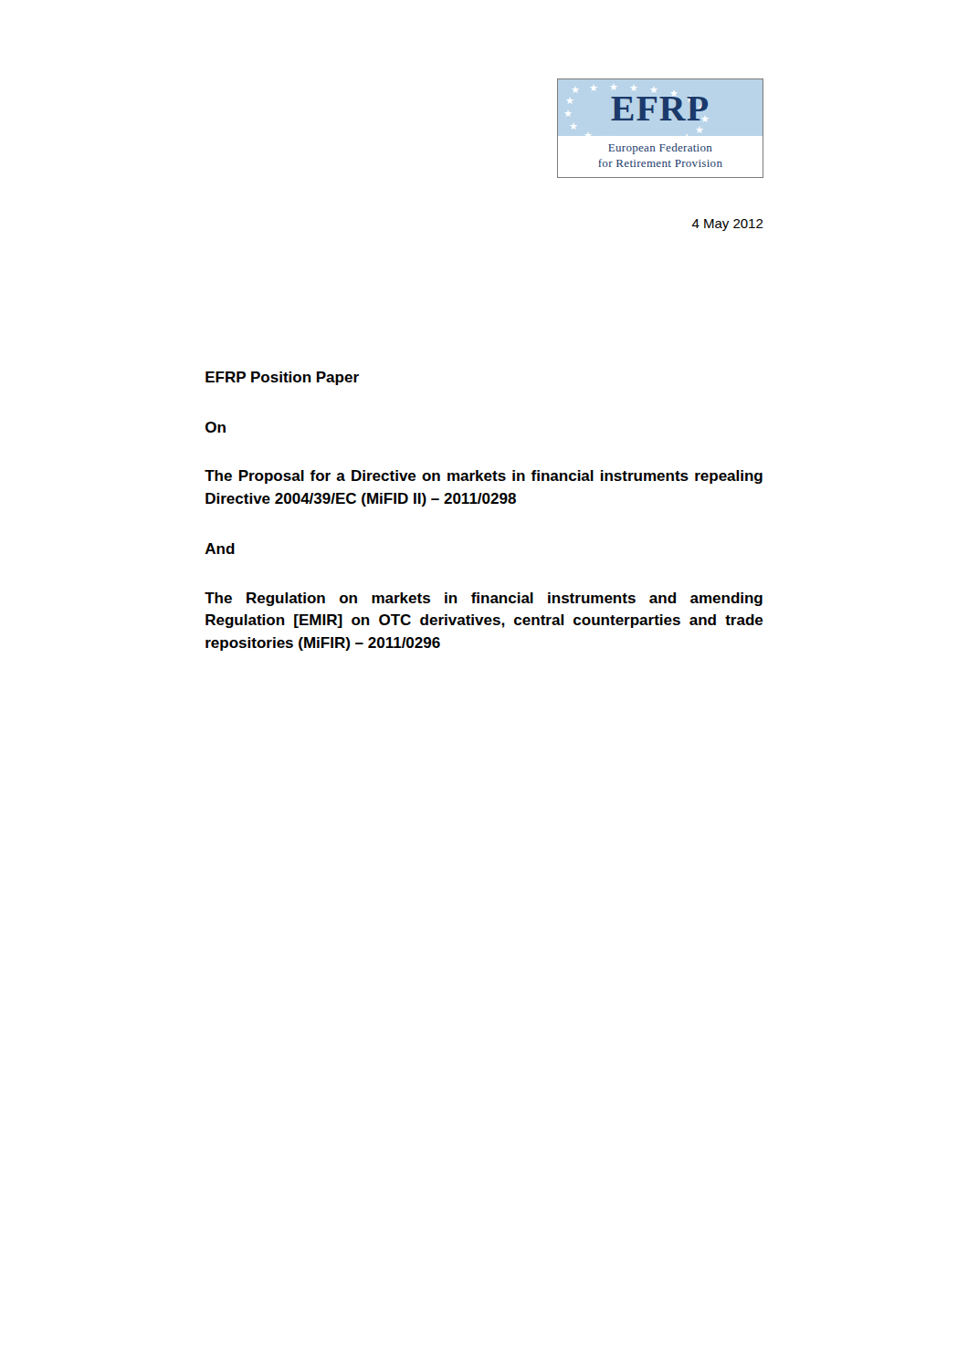★ ★ ★ ★ ★ ★ ★ ★ ★ ★ ★ ★ ★ ★ ★ ★ ★ ★ ★
EFRP
European Federation
for Retirement Provision
4 May 2012
EFRP Position Paper
On
The Proposal for a Directive on markets in financial instruments repealing Directive 2004/39/EC (MiFID II) – 2011/0298
And
The Regulation on markets in financial instruments and amending Regulation [EMIR] on OTC derivatives, central counterparties and trade repositories (MiFIR) – 2011/0296